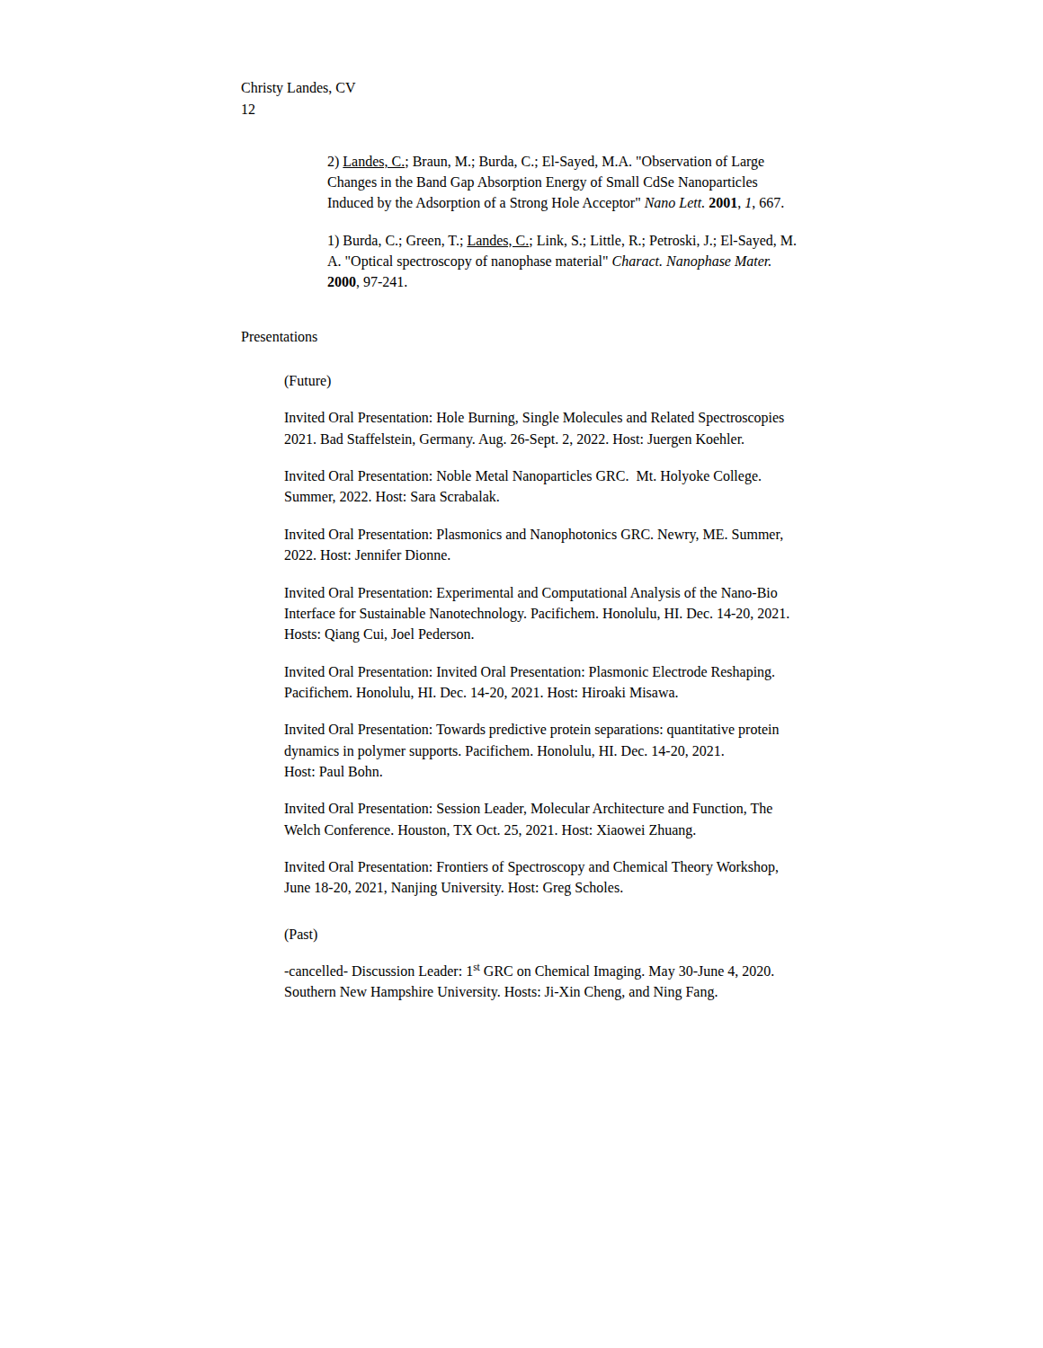Christy Landes, CV
12
2) Landes, C.; Braun, M.; Burda, C.; El-Sayed, M.A. "Observation of Large Changes in the Band Gap Absorption Energy of Small CdSe Nanoparticles Induced by the Adsorption of a Strong Hole Acceptor" Nano Lett. 2001, 1, 667.
1) Burda, C.; Green, T.; Landes, C.; Link, S.; Little, R.; Petroski, J.; El-Sayed, M. A. "Optical spectroscopy of nanophase material" Charact. Nanophase Mater. 2000, 97-241.
Presentations
(Future)
Invited Oral Presentation: Hole Burning, Single Molecules and Related Spectroscopies 2021. Bad Staffelstein, Germany. Aug. 26-Sept. 2, 2022. Host: Juergen Koehler.
Invited Oral Presentation: Noble Metal Nanoparticles GRC. Mt. Holyoke College. Summer, 2022. Host: Sara Scrabalak.
Invited Oral Presentation: Plasmonics and Nanophotonics GRC. Newry, ME. Summer, 2022. Host: Jennifer Dionne.
Invited Oral Presentation: Experimental and Computational Analysis of the Nano-Bio Interface for Sustainable Nanotechnology. Pacifichem. Honolulu, HI. Dec. 14-20, 2021. Hosts: Qiang Cui, Joel Pederson.
Invited Oral Presentation: Invited Oral Presentation: Plasmonic Electrode Reshaping. Pacifichem. Honolulu, HI. Dec. 14-20, 2021. Host: Hiroaki Misawa.
Invited Oral Presentation: Towards predictive protein separations: quantitative protein dynamics in polymer supports. Pacifichem. Honolulu, HI. Dec. 14-20, 2021.
Host: Paul Bohn.
Invited Oral Presentation: Session Leader, Molecular Architecture and Function, The Welch Conference. Houston, TX Oct. 25, 2021. Host: Xiaowei Zhuang.
Invited Oral Presentation: Frontiers of Spectroscopy and Chemical Theory Workshop, June 18-20, 2021, Nanjing University. Host: Greg Scholes.
(Past)
-cancelled- Discussion Leader: 1st GRC on Chemical Imaging. May 30-June 4, 2020. Southern New Hampshire University. Hosts: Ji-Xin Cheng, and Ning Fang.